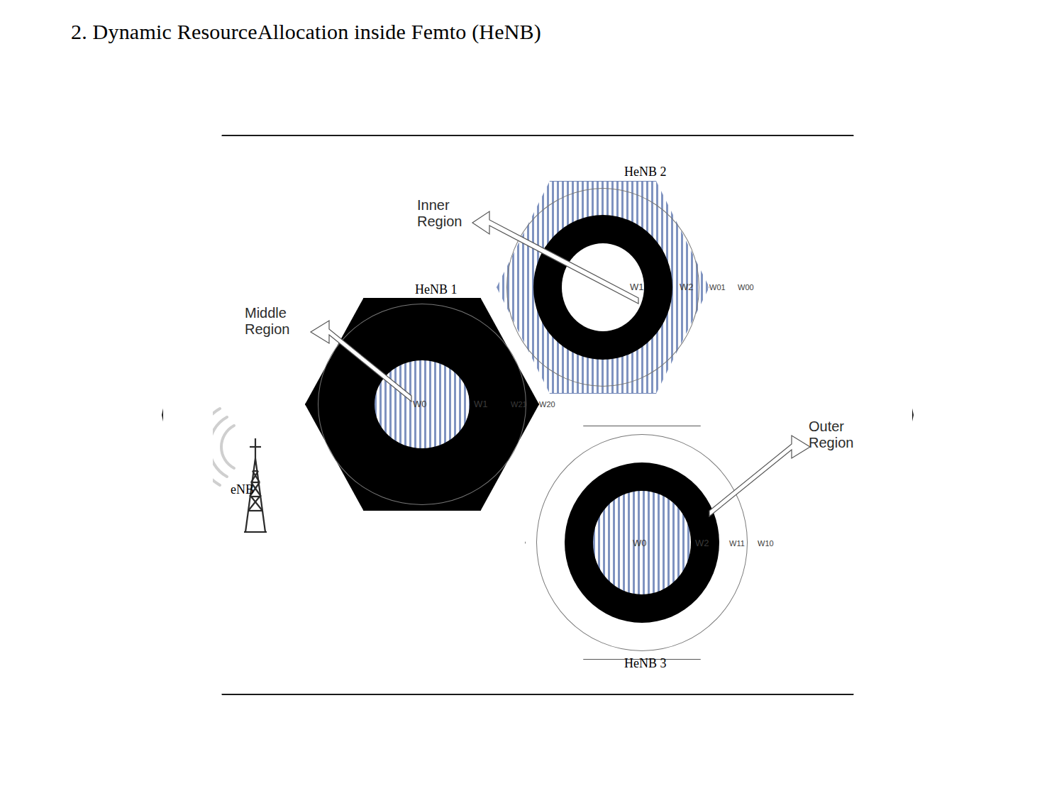2. Dynamic ResourceAllocation inside Femto (HeNB)
eNB
W0
W1
W21
W20
HeNB 1
W1
W2
W01
W00
HeNB 2
W0
W2
W11
W10
HeNB 3
Inner
Region
Middle
Region
Outer
Region